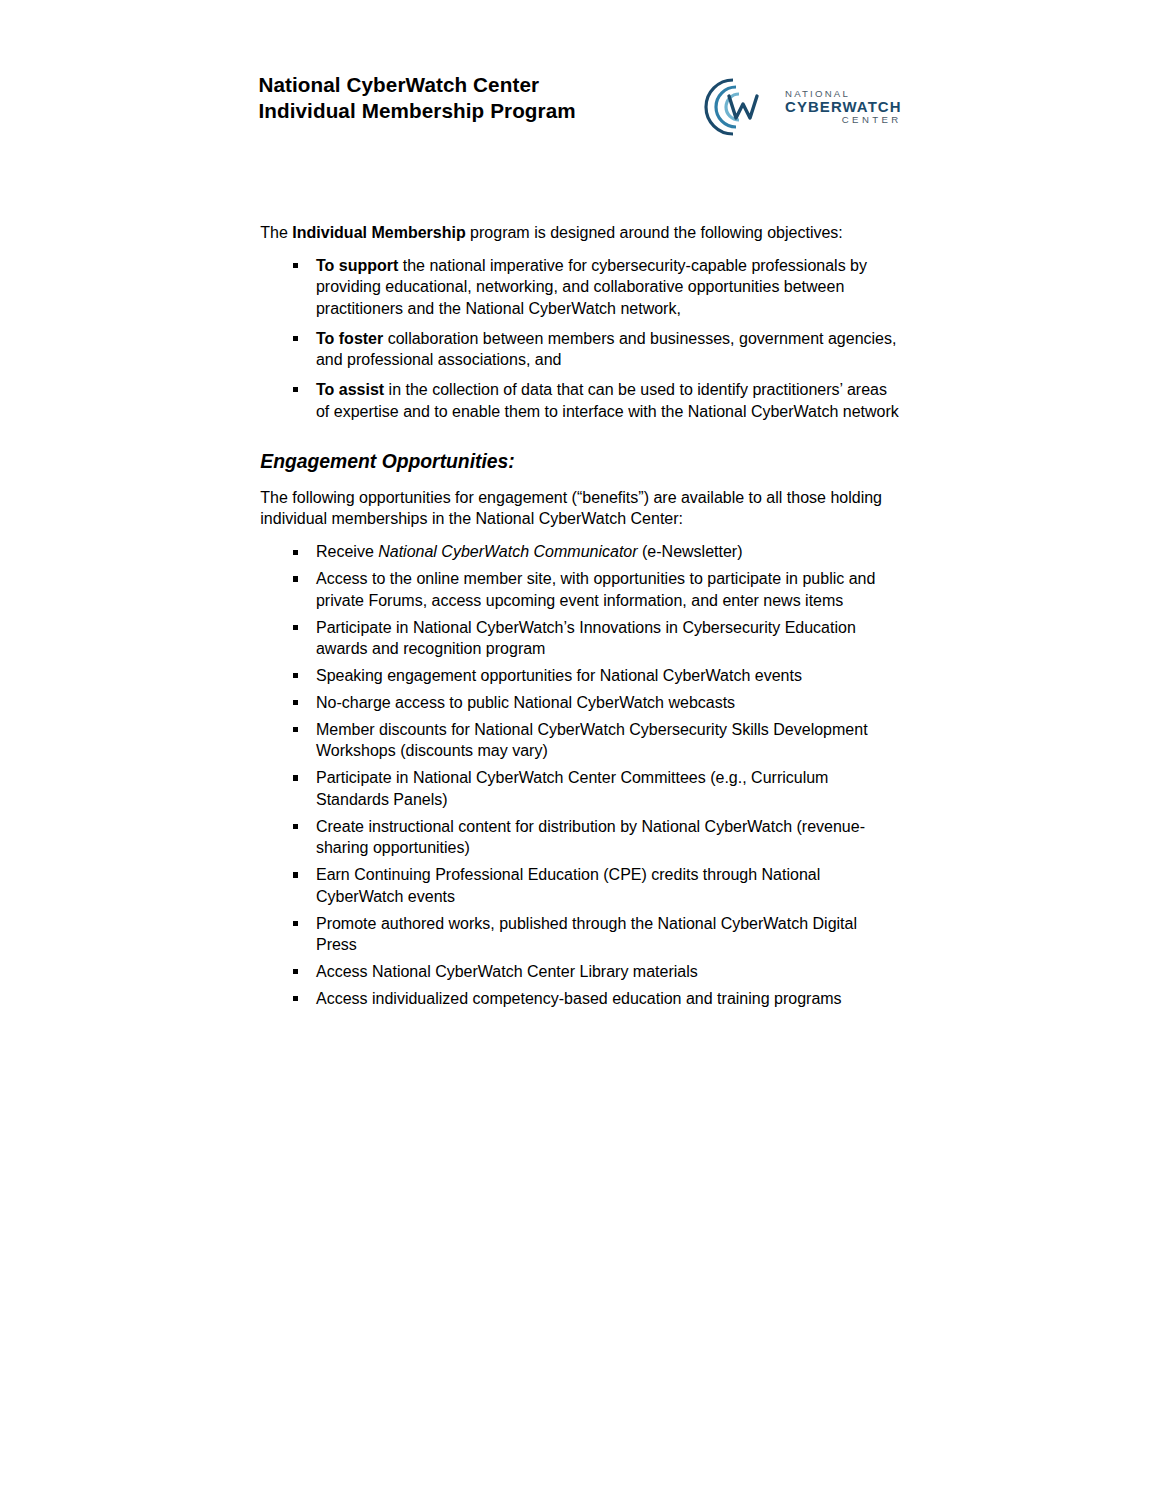National CyberWatch Center
Individual Membership Program
NATIONAL CYBERWATCH CENTER
The Individual Membership program is designed around the following objectives:
To support the national imperative for cybersecurity-capable professionals by providing educational, networking, and collaborative opportunities between practitioners and the National CyberWatch network,
To foster collaboration between members and businesses, government agencies, and professional associations, and
To assist in the collection of data that can be used to identify practitioners’ areas of expertise and to enable them to interface with the National CyberWatch network
Engagement Opportunities:
The following opportunities for engagement (“benefits”) are available to all those holding individual memberships in the National CyberWatch Center:
Receive National CyberWatch Communicator (e-Newsletter)
Access to the online member site, with opportunities to participate in public and private Forums, access upcoming event information, and enter news items
Participate in National CyberWatch’s Innovations in Cybersecurity Education awards and recognition program
Speaking engagement opportunities for National CyberWatch events
No-charge access to public National CyberWatch webcasts
Member discounts for National CyberWatch Cybersecurity Skills Development Workshops (discounts may vary)
Participate in National CyberWatch Center Committees (e.g., Curriculum Standards Panels)
Create instructional content for distribution by National CyberWatch (revenue-sharing opportunities)
Earn Continuing Professional Education (CPE) credits through National CyberWatch events
Promote authored works, published through the National CyberWatch Digital Press
Access National CyberWatch Center Library materials
Access individualized competency-based education and training programs